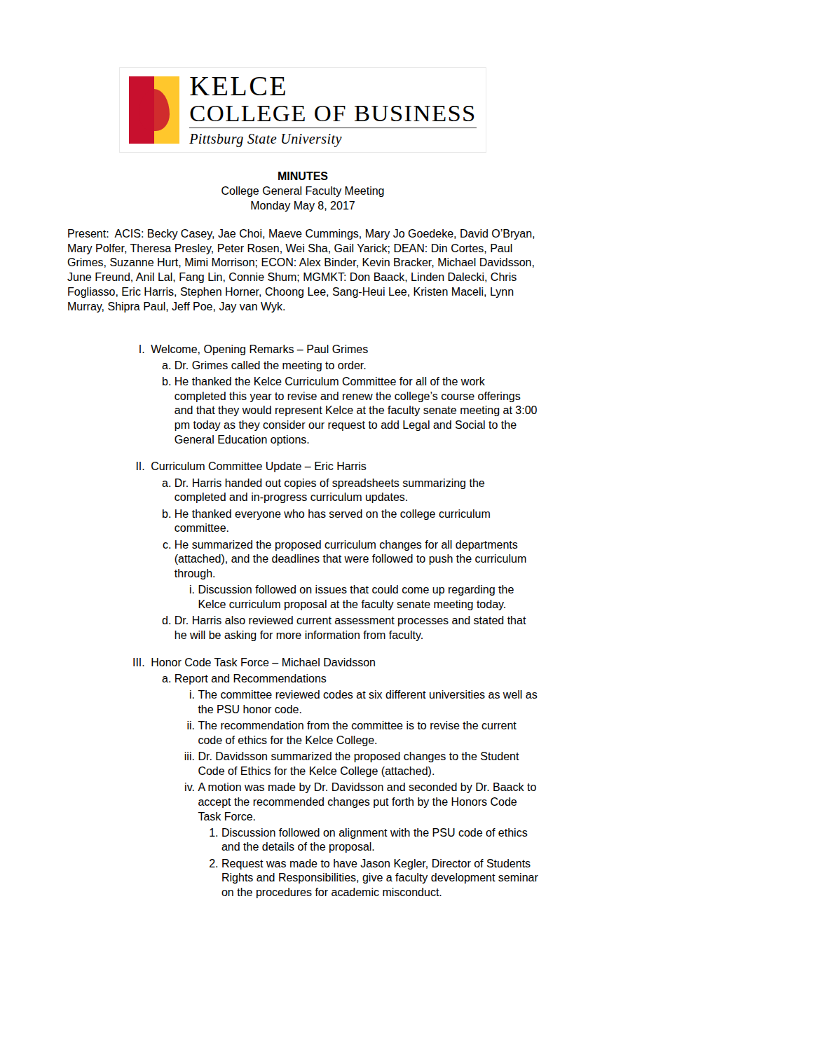KELCE
COLLEGE OF BUSINESS
Pittsburg State University
MINUTES
College General Faculty Meeting
Monday May 8, 2017
Present: ACIS: Becky Casey, Jae Choi, Maeve Cummings, Mary Jo Goedeke, David O’Bryan, Mary Polfer, Theresa Presley, Peter Rosen, Wei Sha, Gail Yarick; DEAN: Din Cortes, Paul Grimes, Suzanne Hurt, Mimi Morrison; ECON: Alex Binder, Kevin Bracker, Michael Davidsson, June Freund, Anil Lal, Fang Lin, Connie Shum; MGMKT: Don Baack, Linden Dalecki, Chris Fogliasso, Eric Harris, Stephen Horner, Choong Lee, Sang-Heui Lee, Kristen Maceli, Lynn Murray, Shipra Paul, Jeff Poe, Jay van Wyk.
Welcome, Opening Remarks – Paul Grimes
Dr. Grimes called the meeting to order.
He thanked the Kelce Curriculum Committee for all of the work completed this year to revise and renew the college’s course offerings and that they would represent Kelce at the faculty senate meeting at 3:00 pm today as they consider our request to add Legal and Social to the General Education options.
Curriculum Committee Update – Eric Harris
Dr. Harris handed out copies of spreadsheets summarizing the completed and in-progress curriculum updates.
He thanked everyone who has served on the college curriculum committee.
He summarized the proposed curriculum changes for all departments (attached), and the deadlines that were followed to push the curriculum through.
Discussion followed on issues that could come up regarding the Kelce curriculum proposal at the faculty senate meeting today.
Dr. Harris also reviewed current assessment processes and stated that he will be asking for more information from faculty.
Honor Code Task Force – Michael Davidsson
Report and Recommendations
The committee reviewed codes at six different universities as well as the PSU honor code.
The recommendation from the committee is to revise the current code of ethics for the Kelce College.
Dr. Davidsson summarized the proposed changes to the Student Code of Ethics for the Kelce College (attached).
A motion was made by Dr. Davidsson and seconded by Dr. Baack to accept the recommended changes put forth by the Honors Code Task Force.
Discussion followed on alignment with the PSU code of ethics and the details of the proposal.
Request was made to have Jason Kegler, Director of Students Rights and Responsibilities, give a faculty development seminar on the procedures for academic misconduct.